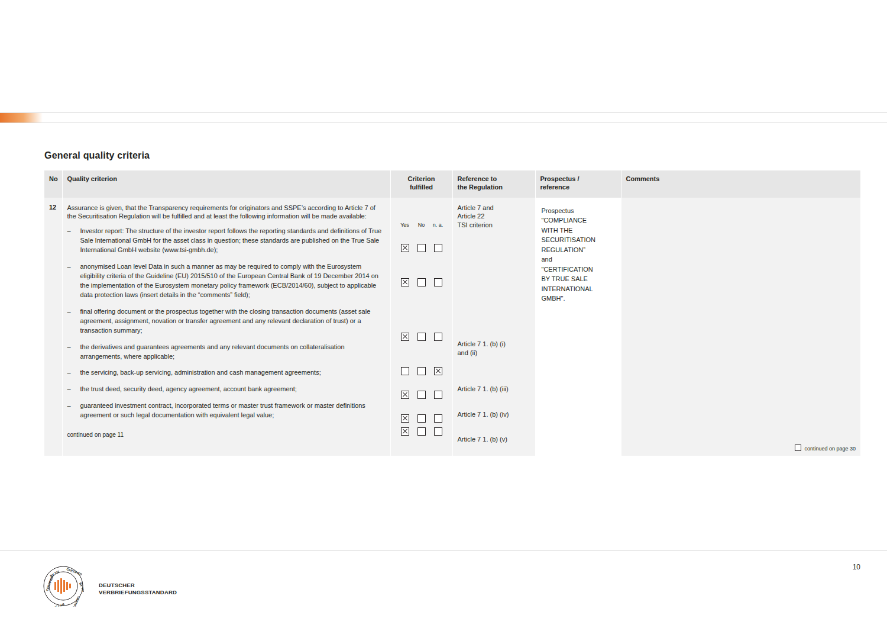General quality criteria
| No | Quality criterion | Criterion fulfilled | Reference to the Regulation | Prospectus / reference | Comments |
| --- | --- | --- | --- | --- | --- |
| 12 | Assurance is given, that the Transparency requirements for originators and SSPE’s according to Article 7 of the Securitisation Regulation will be fulfilled and at least the following information will be made available: Investor report: The structure of the investor report follows the reporting standards and definitions of True Sale International GmbH for the asset class in question; these standards are published on the True Sale International GmbH website (www.tsi-gmbh.de); anonymised Loan level Data in such a manner as may be required to comply with the Eurosystem eligibility criteria of the Guideline (EU) 2015/510 of the European Central Bank of 19 December 2014 on the implementation of the Eurosystem monetary policy framework (ECB/2014/60), subject to applicable data protection laws (insert details in the “comments” field); final offering document or the prospectus together with the closing transaction documents (asset sale agreement, assignment, novation or transfer agreement and any relevant declaration of trust) or a transaction summary; the derivatives and guarantees agreements and any relevant documents on collateralisation arrangements, where applicable; the servicing, back-up servicing, administration and cash management agreements; the trust deed, security deed, agency agreement, account bank agreement; guaranteed investment contract, incorporated terms or master trust framework or master definitions agreement or such legal documentation with equivalent legal value; continued on page 11 | Yes No n. a. | Article 7 and Article 22 TSI criterion Article 7 1. (b) (i) and (ii) Article 7 1. (b) (iii) Article 7 1. (b) (iv) Article 7 1. (b) (v) | Prospectus "COMPLIANCE WITH THE SECURITISATION REGULATION” and "CERTIFICATION BY TRUE SALE INTERNATIONAL GMBH". | continued on page 30 |
10
CERTIFIED BY TSI CERTIFIED BY TSI CERTIFIED BY TSI
DEUTSCHER
VERBRIEFUNGSSTANDARD